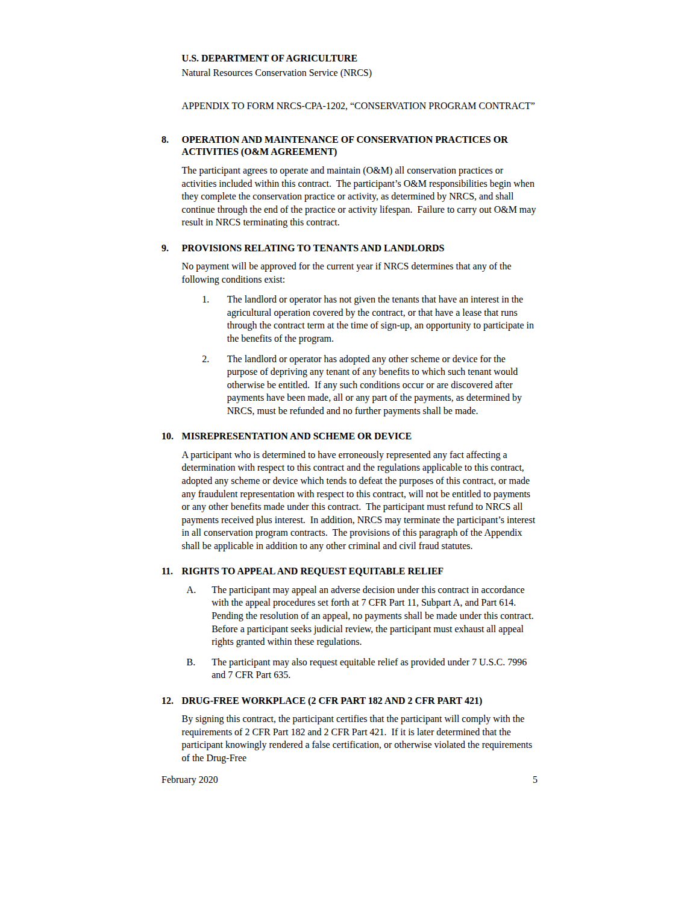U.S. Department of Agriculture
Natural Resources Conservation Service (NRCS)
Appendix to Form NRCS-CPA-1202, “Conservation Program Contract”
8. Operation and Maintenance of Conservation Practices or Activities (O&M Agreement)
The participant agrees to operate and maintain (O&M) all conservation practices or activities included within this contract. The participant’s O&M responsibilities begin when they complete the conservation practice or activity, as determined by NRCS, and shall continue through the end of the practice or activity lifespan. Failure to carry out O&M may result in NRCS terminating this contract.
9. Provisions Relating to Tenants and Landlords
No payment will be approved for the current year if NRCS determines that any of the following conditions exist:
1. The landlord or operator has not given the tenants that have an interest in the agricultural operation covered by the contract, or that have a lease that runs through the contract term at the time of sign-up, an opportunity to participate in the benefits of the program.
2. The landlord or operator has adopted any other scheme or device for the purpose of depriving any tenant of any benefits to which such tenant would otherwise be entitled. If any such conditions occur or are discovered after payments have been made, all or any part of the payments, as determined by NRCS, must be refunded and no further payments shall be made.
10. Misrepresentation and Scheme or Device
A participant who is determined to have erroneously represented any fact affecting a determination with respect to this contract and the regulations applicable to this contract, adopted any scheme or device which tends to defeat the purposes of this contract, or made any fraudulent representation with respect to this contract, will not be entitled to payments or any other benefits made under this contract. The participant must refund to NRCS all payments received plus interest. In addition, NRCS may terminate the participant’s interest in all conservation program contracts. The provisions of this paragraph of the Appendix shall be applicable in addition to any other criminal and civil fraud statutes.
11. Rights to Appeal and Request Equitable Relief
A. The participant may appeal an adverse decision under this contract in accordance with the appeal procedures set forth at 7 CFR Part 11, Subpart A, and Part 614. Pending the resolution of an appeal, no payments shall be made under this contract. Before a participant seeks judicial review, the participant must exhaust all appeal rights granted within these regulations.
B. The participant may also request equitable relief as provided under 7 U.S.C. 7996 and 7 CFR Part 635.
12. Drug-Free Workplace (2 CFR Part 182 and 2 CFR Part 421)
By signing this contract, the participant certifies that the participant will comply with the requirements of 2 CFR Part 182 and 2 CFR Part 421. If it is later determined that the participant knowingly rendered a false certification, or otherwise violated the requirements of the Drug-Free
February 2020 5